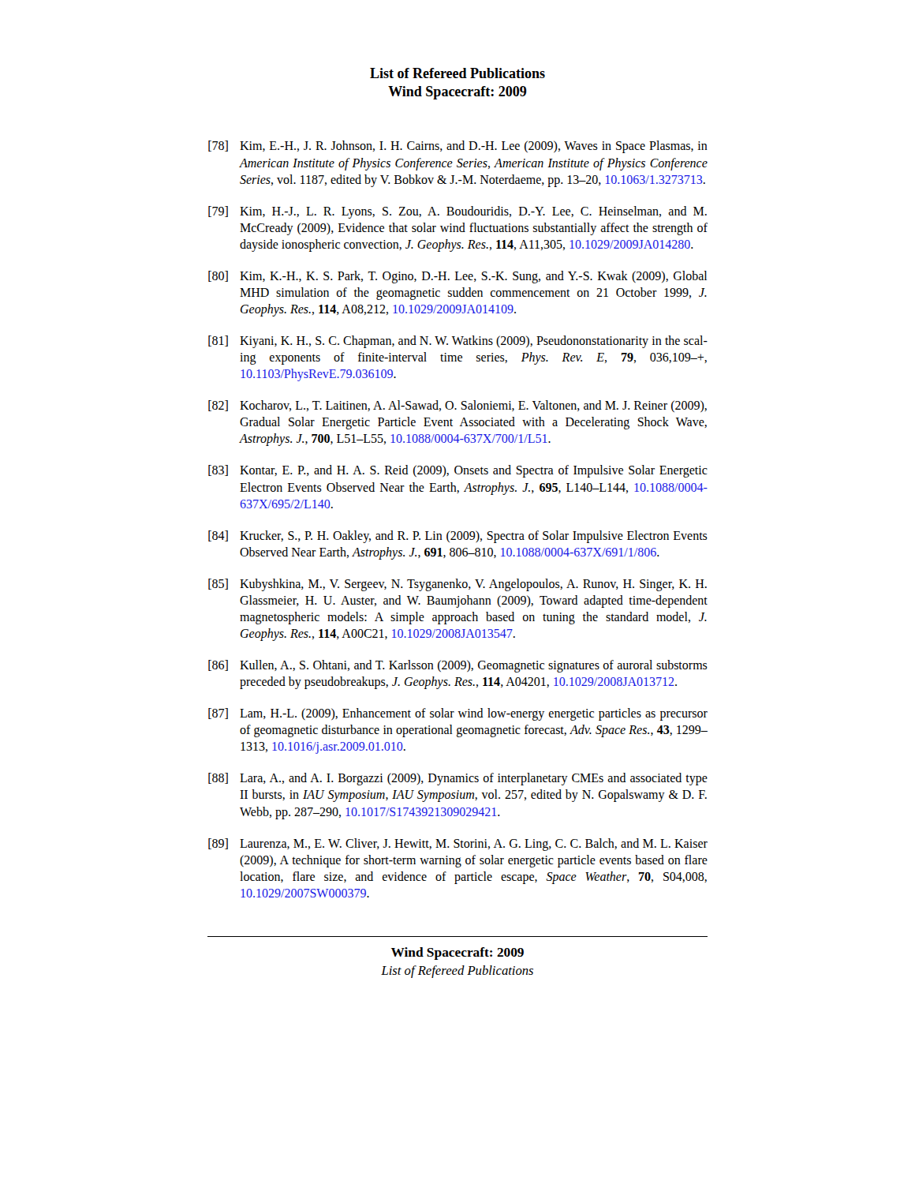List of Refereed Publications Wind Spacecraft: 2009
[78] Kim, E.-H., J. R. Johnson, I. H. Cairns, and D.-H. Lee (2009), Waves in Space Plasmas, in American Institute of Physics Conference Series, American Institute of Physics Conference Series, vol. 1187, edited by V. Bobkov & J.-M. Noterdaeme, pp. 13–20, 10.1063/1.3273713.
[79] Kim, H.-J., L. R. Lyons, S. Zou, A. Boudouridis, D.-Y. Lee, C. Heinselman, and M. McCready (2009), Evidence that solar wind fluctuations substantially affect the strength of dayside ionospheric convection, J. Geophys. Res., 114, A11,305, 10.1029/2009JA014280.
[80] Kim, K.-H., K. S. Park, T. Ogino, D.-H. Lee, S.-K. Sung, and Y.-S. Kwak (2009), Global MHD simulation of the geomagnetic sudden commencement on 21 October 1999, J. Geophys. Res., 114, A08,212, 10.1029/2009JA014109.
[81] Kiyani, K. H., S. C. Chapman, and N. W. Watkins (2009), Pseudononstationarity in the scaling exponents of finite-interval time series, Phys. Rev. E, 79, 036,109–+, 10.1103/PhysRevE.79.036109.
[82] Kocharov, L., T. Laitinen, A. Al-Sawad, O. Saloniemi, E. Valtonen, and M. J. Reiner (2009), Gradual Solar Energetic Particle Event Associated with a Decelerating Shock Wave, Astrophys. J., 700, L51–L55, 10.1088/0004-637X/700/1/L51.
[83] Kontar, E. P., and H. A. S. Reid (2009), Onsets and Spectra of Impulsive Solar Energetic Electron Events Observed Near the Earth, Astrophys. J., 695, L140–L144, 10.1088/0004-637X/695/2/L140.
[84] Krucker, S., P. H. Oakley, and R. P. Lin (2009), Spectra of Solar Impulsive Electron Events Observed Near Earth, Astrophys. J., 691, 806–810, 10.1088/0004-637X/691/1/806.
[85] Kubyshkina, M., V. Sergeev, N. Tsyganenko, V. Angelopoulos, A. Runov, H. Singer, K. H. Glassmeier, H. U. Auster, and W. Baumjohann (2009), Toward adapted time-dependent magnetospheric models: A simple approach based on tuning the standard model, J. Geophys. Res., 114, A00C21, 10.1029/2008JA013547.
[86] Kullen, A., S. Ohtani, and T. Karlsson (2009), Geomagnetic signatures of auroral substorms preceded by pseudobreakups, J. Geophys. Res., 114, A04201, 10.1029/2008JA013712.
[87] Lam, H.-L. (2009), Enhancement of solar wind low-energy energetic particles as precursor of geomagnetic disturbance in operational geomagnetic forecast, Adv. Space Res., 43, 1299–1313, 10.1016/j.asr.2009.01.010.
[88] Lara, A., and A. I. Borgazzi (2009), Dynamics of interplanetary CMEs and associated type II bursts, in IAU Symposium, IAU Symposium, vol. 257, edited by N. Gopalswamy & D. F. Webb, pp. 287–290, 10.1017/S1743921309029421.
[89] Laurenza, M., E. W. Cliver, J. Hewitt, M. Storini, A. G. Ling, C. C. Balch, and M. L. Kaiser (2009), A technique for short-term warning of solar energetic particle events based on flare location, flare size, and evidence of particle escape, Space Weather, 70, S04,008, 10.1029/2007SW000379.
Wind Spacecraft: 2009 List of Refereed Publications